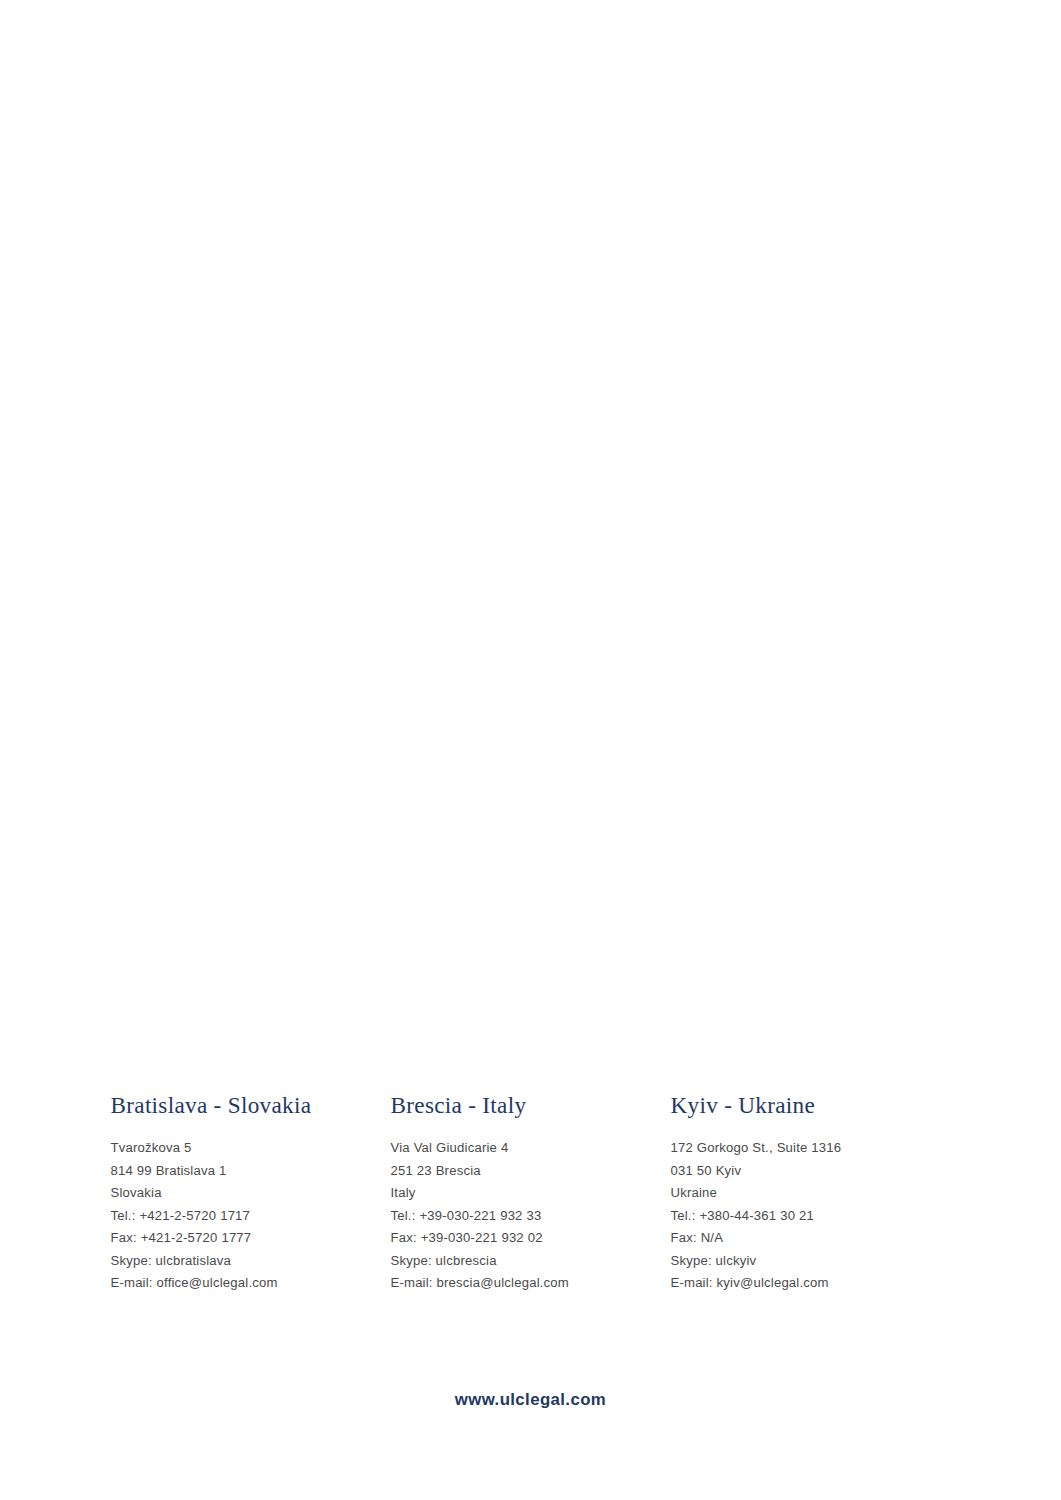Bratislava - Slovakia
Tvarožkova 5
814 99 Bratislava 1
Slovakia
Tel.: +421-2-5720 1717
Fax: +421-2-5720 1777
Skype: ulcbratislava
E-mail: office@ulclegal.com
Brescia - Italy
Via Val Giudicarie 4
251 23 Brescia
Italy
Tel.: +39-030-221 932 33
Fax: +39-030-221 932 02
Skype: ulcbrescia
E-mail: brescia@ulclegal.com
Kyiv - Ukraine
172 Gorkogo St., Suite 1316
031 50 Kyiv
Ukraine
Tel.: +380-44-361 30 21
Fax: N/A
Skype: ulckyiv
E-mail: kyiv@ulclegal.com
www.ulclegal.com